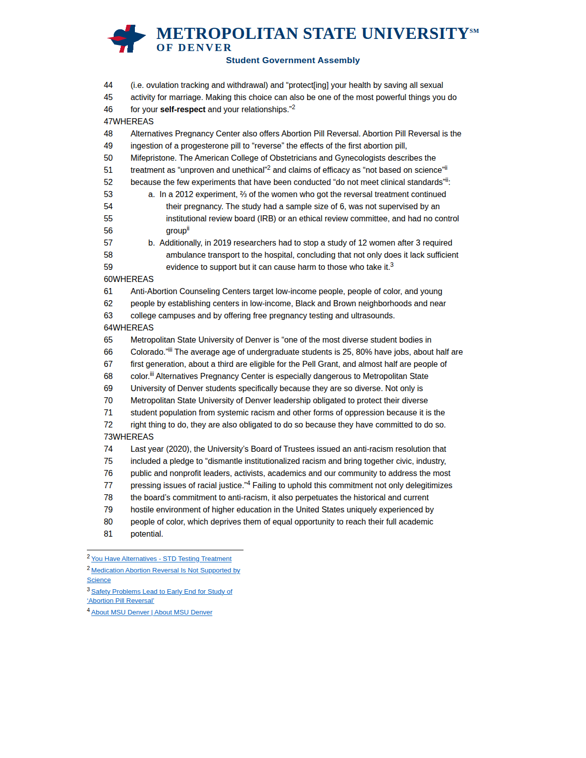METROPOLITAN STATE UNIVERSITYSM
OF DENVER
Student Government Assembly
| 44 | (i.e. ovulation tracking and withdrawal) and “protect[ing] your health by saving all sexual |
| 45 | activity for marriage. Making this choice can also be one of the most powerful things you do |
| 46 | for your self-respect and your relationships.” 2 |
| 47 | WHEREAS |
| 48 | Alternatives Pregnancy Center also offers Abortion Pill Reversal. Abortion Pill Reversal is the |
| 49 | ingestion of a progesterone pill to “reverse” the effects of the first abortion pill, |
| 50 | Mifepristone. The American College of Obstetricians and Gynecologists describes the |
| 51 | treatment as “unproven and unethical” 2 and claims of efficacy as “not based on science” ii |
| 52 | because the few experiments that have been conducted “do not meet clinical standards” ii : |
| 53 | a. In a 2012 experiment, ⅔ of the women who got the reversal treatment continued |
| 54 | their pregnancy. The study had a sample size of 6, was not supervised by an |
| 55 | institutional review board (IRB) or an ethical review committee, and had no control |
| 56 | group ii |
| 57 | b. Additionally, in 2019 researchers had to stop a study of 12 women after 3 required |
| 58 | ambulance transport to the hospital, concluding that not only does it lack sufficient |
| 59 | evidence to support but it can cause harm to those who take it. 3 |
| 60 | WHEREAS |
| 61 | Anti-Abortion Counseling Centers target low-income people, people of color, and young |
| 62 | people by establishing centers in low-income, Black and Brown neighborhoods and near |
| 63 | college campuses and by offering free pregnancy testing and ultrasounds. |
| 64 | WHEREAS |
| 65 | Metropolitan State University of Denver is “one of the most diverse student bodies in |
| 66 | Colorado.” iii The average age of undergraduate students is 25, 80% have jobs, about half are |
| 67 | first generation, about a third are eligible for the Pell Grant, and almost half are people of |
| 68 | color. iii Alternatives Pregnancy Center is especially dangerous to Metropolitan State |
| 69 | University of Denver students specifically because they are so diverse. Not only is |
| 70 | Metropolitan State University of Denver leadership obligated to protect their diverse |
| 71 | student population from systemic racism and other forms of oppression because it is the |
| 72 | right thing to do, they are also obligated to do so because they have committed to do so. |
| 73 | WHEREAS |
| 74 | Last year (2020), the University’s Board of Trustees issued an anti-racism resolution that |
| 75 | included a pledge to “dismantle institutionalized racism and bring together civic, industry, |
| 76 | public and nonprofit leaders, activists, academics and our community to address the most |
| 77 | pressing issues of racial justice.” 4 Failing to uphold this commitment not only delegitimizes |
| 78 | the board’s commitment to anti-racism, it also perpetuates the historical and current |
| 79 | hostile environment of higher education in the United States uniquely experienced by |
| 80 | people of color, which deprives them of equal opportunity to reach their full academic |
| 81 | potential. |
2 You Have Alternatives - STD Testing Treatment
2 Medication Abortion Reversal Is Not Supported by Science
3 Safety Problems Lead to Early End for Study of ‘Abortion Pill Reversal’
4 About MSU Denver | About MSU Denver